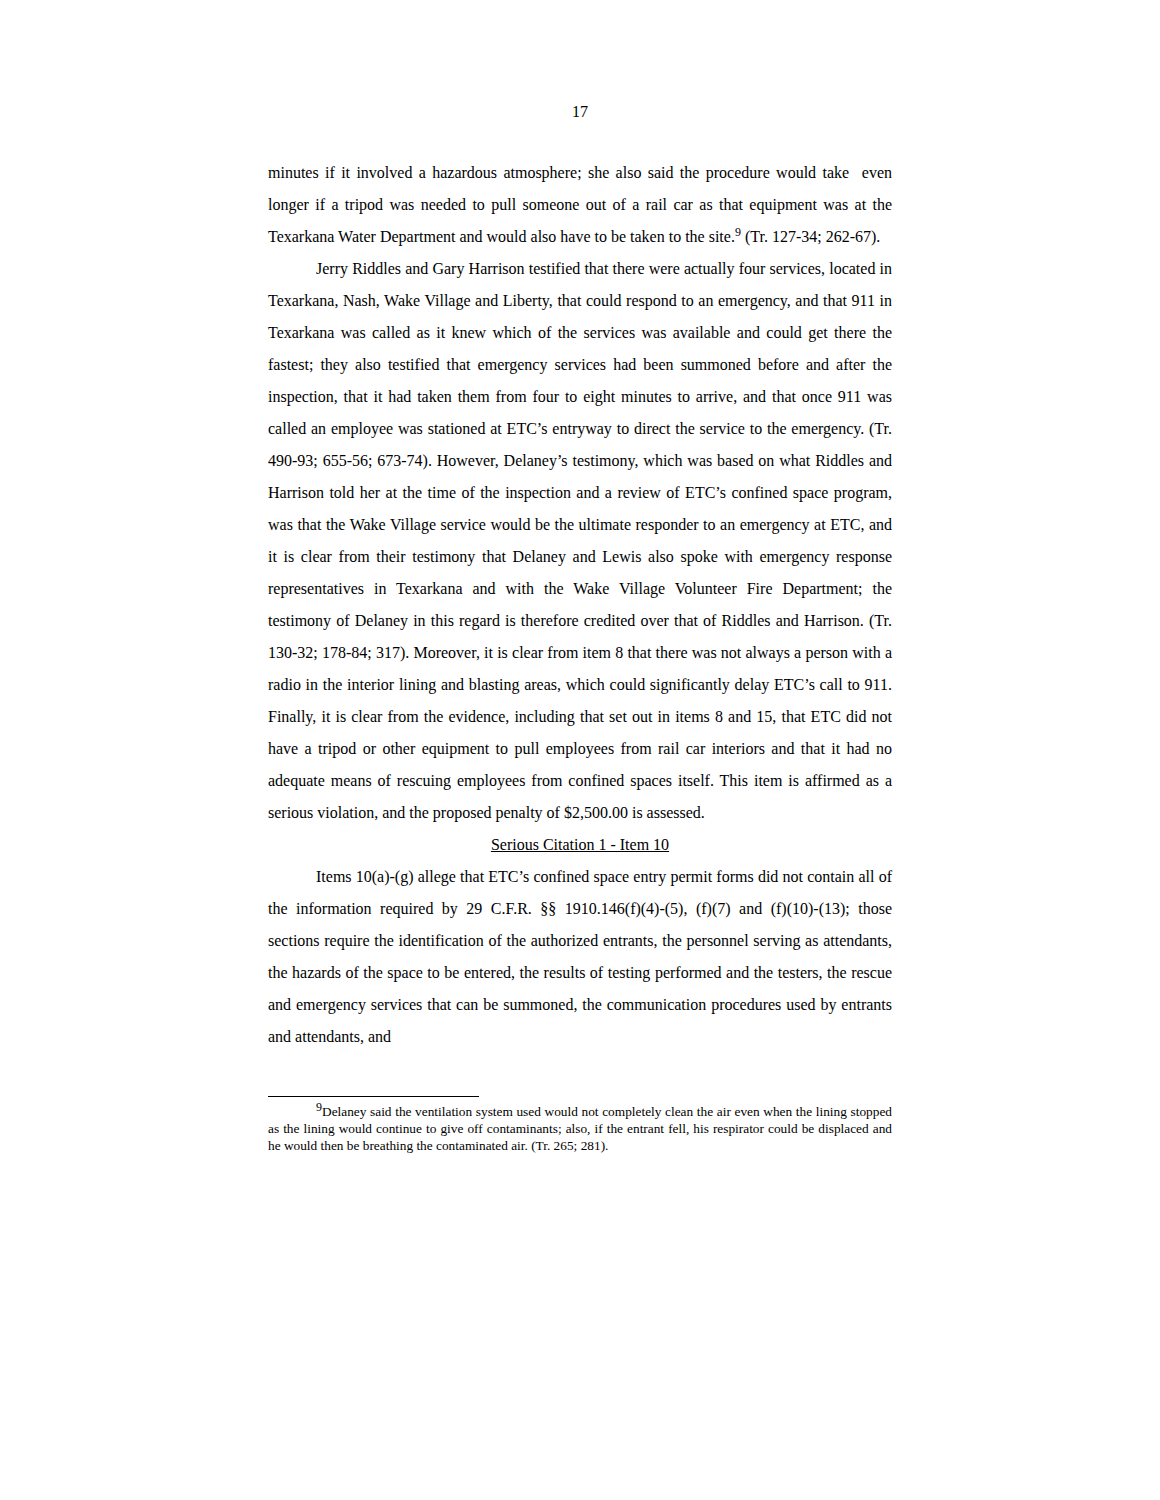17
minutes if it involved a hazardous atmosphere; she also said the procedure would take even longer if a tripod was needed to pull someone out of a rail car as that equipment was at the Texarkana Water Department and would also have to be taken to the site.9 (Tr. 127-34; 262-67).
Jerry Riddles and Gary Harrison testified that there were actually four services, located in Texarkana, Nash, Wake Village and Liberty, that could respond to an emergency, and that 911 in Texarkana was called as it knew which of the services was available and could get there the fastest; they also testified that emergency services had been summoned before and after the inspection, that it had taken them from four to eight minutes to arrive, and that once 911 was called an employee was stationed at ETC’s entryway to direct the service to the emergency. (Tr. 490-93; 655-56; 673-74). However, Delaney’s testimony, which was based on what Riddles and Harrison told her at the time of the inspection and a review of ETC’s confined space program, was that the Wake Village service would be the ultimate responder to an emergency at ETC, and it is clear from their testimony that Delaney and Lewis also spoke with emergency response representatives in Texarkana and with the Wake Village Volunteer Fire Department; the testimony of Delaney in this regard is therefore credited over that of Riddles and Harrison. (Tr. 130-32; 178-84; 317). Moreover, it is clear from item 8 that there was not always a person with a radio in the interior lining and blasting areas, which could significantly delay ETC’s call to 911. Finally, it is clear from the evidence, including that set out in items 8 and 15, that ETC did not have a tripod or other equipment to pull employees from rail car interiors and that it had no adequate means of rescuing employees from confined spaces itself. This item is affirmed as a serious violation, and the proposed penalty of $2,500.00 is assessed.
Serious Citation 1 - Item 10
Items 10(a)-(g) allege that ETC’s confined space entry permit forms did not contain all of the information required by 29 C.F.R. §§ 1910.146(f)(4)-(5), (f)(7) and (f)(10)-(13); those sections require the identification of the authorized entrants, the personnel serving as attendants, the hazards of the space to be entered, the results of testing performed and the testers, the rescue and emergency services that can be summoned, the communication procedures used by entrants and attendants, and
9Delaney said the ventilation system used would not completely clean the air even when the lining stopped as the lining would continue to give off contaminants; also, if the entrant fell, his respirator could be displaced and he would then be breathing the contaminated air. (Tr. 265; 281).